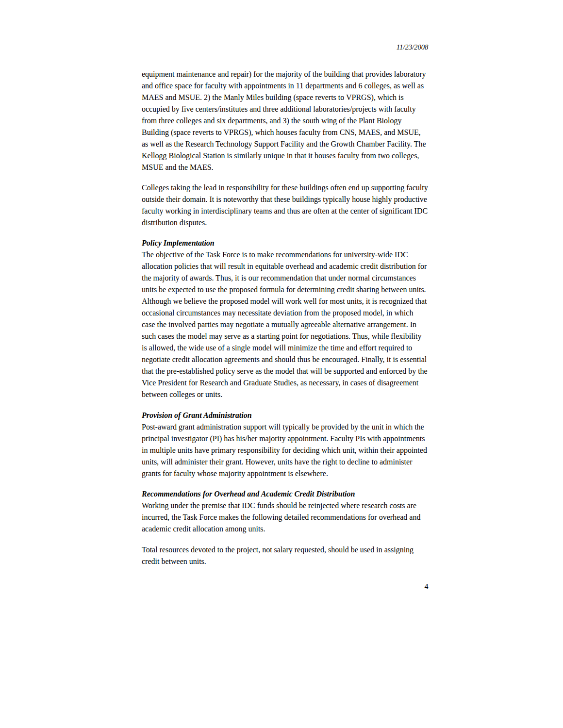11/23/2008
equipment maintenance and repair) for the majority of the building that provides laboratory and office space for faculty with appointments in 11 departments and 6 colleges, as well as MAES and MSUE. 2) the Manly Miles building (space reverts to VPRGS), which is occupied by five centers/institutes and three additional laboratories/projects with faculty from three colleges and six departments, and 3) the south wing of the Plant Biology Building (space reverts to VPRGS), which houses faculty from CNS, MAES, and MSUE, as well as the Research Technology Support Facility and the Growth Chamber Facility. The Kellogg Biological Station is similarly unique in that it houses faculty from two colleges, MSUE and the MAES.
Colleges taking the lead in responsibility for these buildings often end up supporting faculty outside their domain. It is noteworthy that these buildings typically house highly productive faculty working in interdisciplinary teams and thus are often at the center of significant IDC distribution disputes.
Policy Implementation
The objective of the Task Force is to make recommendations for university-wide IDC allocation policies that will result in equitable overhead and academic credit distribution for the majority of awards. Thus, it is our recommendation that under normal circumstances units be expected to use the proposed formula for determining credit sharing between units. Although we believe the proposed model will work well for most units, it is recognized that occasional circumstances may necessitate deviation from the proposed model, in which case the involved parties may negotiate a mutually agreeable alternative arrangement. In such cases the model may serve as a starting point for negotiations. Thus, while flexibility is allowed, the wide use of a single model will minimize the time and effort required to negotiate credit allocation agreements and should thus be encouraged. Finally, it is essential that the pre-established policy serve as the model that will be supported and enforced by the Vice President for Research and Graduate Studies, as necessary, in cases of disagreement between colleges or units.
Provision of Grant Administration
Post-award grant administration support will typically be provided by the unit in which the principal investigator (PI) has his/her majority appointment. Faculty PIs with appointments in multiple units have primary responsibility for deciding which unit, within their appointed units, will administer their grant. However, units have the right to decline to administer grants for faculty whose majority appointment is elsewhere.
Recommendations for Overhead and Academic Credit Distribution
Working under the premise that IDC funds should be reinjected where research costs are incurred, the Task Force makes the following detailed recommendations for overhead and academic credit allocation among units.
Total resources devoted to the project, not salary requested, should be used in assigning credit between units.
4